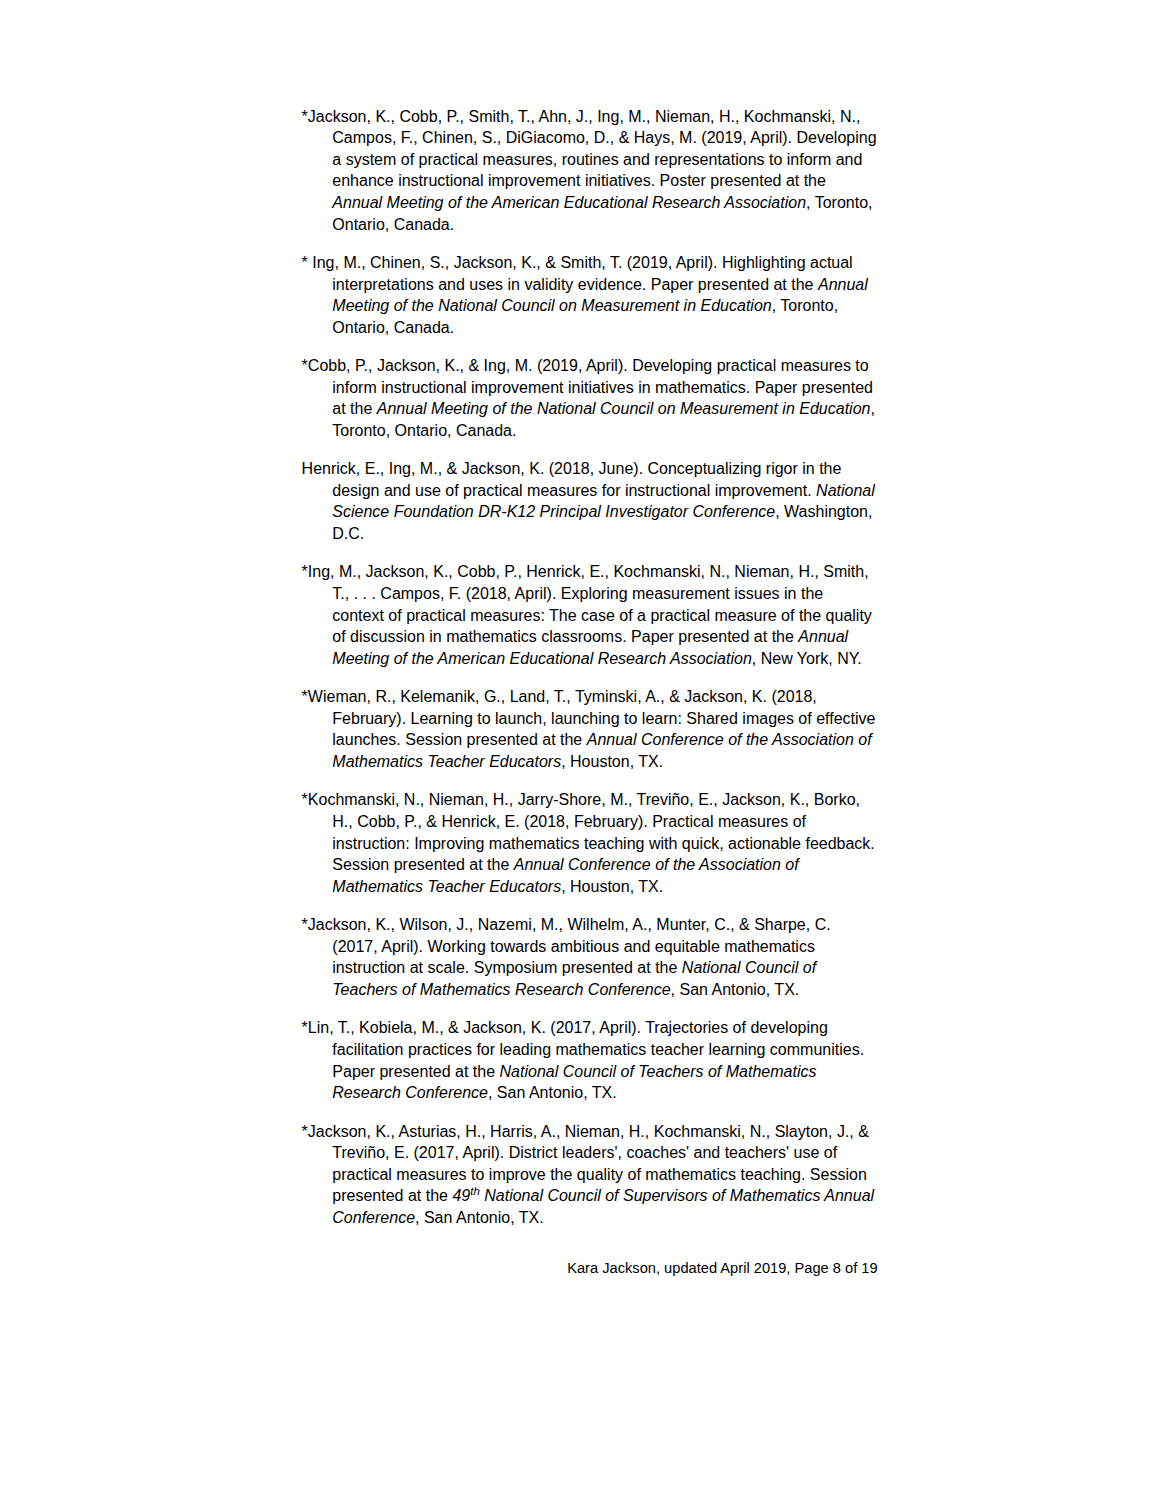*Jackson, K., Cobb, P., Smith, T., Ahn, J., Ing, M., Nieman, H., Kochmanski, N., Campos, F., Chinen, S., DiGiacomo, D., & Hays, M. (2019, April). Developing a system of practical measures, routines and representations to inform and enhance instructional improvement initiatives. Poster presented at the Annual Meeting of the American Educational Research Association, Toronto, Ontario, Canada.
* Ing, M., Chinen, S., Jackson, K., & Smith, T. (2019, April). Highlighting actual interpretations and uses in validity evidence. Paper presented at the Annual Meeting of the National Council on Measurement in Education, Toronto, Ontario, Canada.
*Cobb, P., Jackson, K., & Ing, M. (2019, April). Developing practical measures to inform instructional improvement initiatives in mathematics. Paper presented at the Annual Meeting of the National Council on Measurement in Education, Toronto, Ontario, Canada.
Henrick, E., Ing, M., & Jackson, K. (2018, June). Conceptualizing rigor in the design and use of practical measures for instructional improvement. National Science Foundation DR-K12 Principal Investigator Conference, Washington, D.C.
*Ing, M., Jackson, K., Cobb, P., Henrick, E., Kochmanski, N., Nieman, H., Smith, T., . . . Campos, F. (2018, April). Exploring measurement issues in the context of practical measures: The case of a practical measure of the quality of discussion in mathematics classrooms. Paper presented at the Annual Meeting of the American Educational Research Association, New York, NY.
*Wieman, R., Kelemanik, G., Land, T., Tyminski, A., & Jackson, K. (2018, February). Learning to launch, launching to learn: Shared images of effective launches. Session presented at the Annual Conference of the Association of Mathematics Teacher Educators, Houston, TX.
*Kochmanski, N., Nieman, H., Jarry-Shore, M., Treviño, E., Jackson, K., Borko, H., Cobb, P., & Henrick, E. (2018, February). Practical measures of instruction: Improving mathematics teaching with quick, actionable feedback. Session presented at the Annual Conference of the Association of Mathematics Teacher Educators, Houston, TX.
*Jackson, K., Wilson, J., Nazemi, M., Wilhelm, A., Munter, C., & Sharpe, C. (2017, April). Working towards ambitious and equitable mathematics instruction at scale. Symposium presented at the National Council of Teachers of Mathematics Research Conference, San Antonio, TX.
*Lin, T., Kobiela, M., & Jackson, K. (2017, April). Trajectories of developing facilitation practices for leading mathematics teacher learning communities. Paper presented at the National Council of Teachers of Mathematics Research Conference, San Antonio, TX.
*Jackson, K., Asturias, H., Harris, A., Nieman, H., Kochmanski, N., Slayton, J., & Treviño, E. (2017, April). District leaders', coaches' and teachers' use of practical measures to improve the quality of mathematics teaching. Session presented at the 49th National Council of Supervisors of Mathematics Annual Conference, San Antonio, TX.
Kara Jackson, updated April 2019, Page 8 of 19